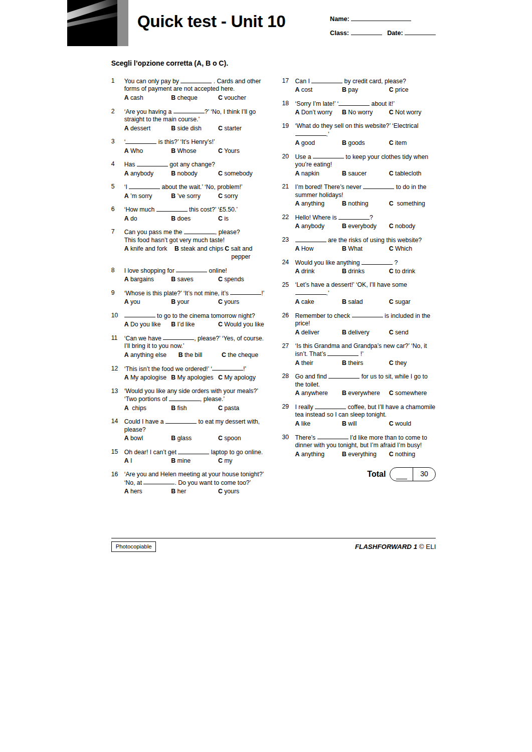Quick test - Unit 10
Name:
Class: Date:
Scegli l’opzione corretta (A, B o C).
1
You can only pay by . Cards and other forms of payment are not accepted here.
A cash
B cheque
C voucher
2
‘Are you having a ?’ ‘No, I think I’ll go straight to the main course.’
A dessert
B side dish
C starter
3
‘ is this?’ ‘It’s Henry’s!’
A Who
B Whose
C Yours
4
Has got any change?
A anybody
B nobody
C somebody
5
‘I about the wait.’ ‘No, problem!’
A ’m sorry
B ’ve sorry
C sorry
6
‘How much this cost?’ ‘£5.50.’
A do
B does
C is
7
Can you pass me the , please?
This food hasn’t got very much taste!
A knife and fork
B steak and chips
C salt andpepper
8
I love shopping for online!
A bargains
B saves
C spends
9
‘Whose is this plate?’ ‘It’s not mine, it’s !’
A you
B your
C yours
10
to go to the cinema tomorrow night?
A Do you like
B I’d like
C Would you like
11
‘Can we have , please?’ ‘Yes, of course. I’ll bring it to you now.’
A anything else
B the bill
C the cheque
12
‘This isn’t the food we ordered!’ ‘ !’
A My apologise
B My apologies
C My apology
13
‘Would you like any side orders with your meals?’
‘Two portions of , please.’
A chips
B fish
C pasta
14
Could I have a to eat my dessert with, please?
A bowl
B glass
C spoon
15
Oh dear! I can’t get laptop to go online.
A I
B mine
C my
16
‘Are you and Helen meeting at your house tonight?’
‘No, at . Do you want to come too?’
A hers
B her
C yours
17
Can I by credit card, please?
A cost
B pay
C price
18
‘Sorry I’m late!’ ‘ about it!’
A Don’t worry
B No worry
C Not worry
19
‘What do they sell on this website?’ ‘Electrical .’
A good
B goods
C item
20
Use a to keep your clothes tidy when you’re eating!
A napkin
B saucer
C tablecloth
21
I’m bored! There’s never to do in the summer holidays!
A anything
B nothing
C something
22
Hello! Where is ?
A anybody
B everybody
C nobody
23
are the risks of using this website?
A How
B What
C Which
24
Would you like anything ?
A drink
B drinks
C to drink
25
‘Let’s have a dessert!’ ‘OK, I’ll have some .’
A cake
B salad
C sugar
26
Remember to check is included in the price!
A deliver
B delivery
C send
27
‘Is this Grandma and Grandpa’s new car?’ ‘No, it isn’t. That’s !’
A their
B theirs
C they
28
Go and find for us to sit, while I go to the toilet.
A anywhere
B everywhere
C somewhere
29
I really coffee, but I’ll have a chamomile tea instead so I can sleep tonight.
A like
B will
C would
30
There’s I’d like more than to come to dinner with you tonight, but I’m afraid I’m busy!
A anything
B everything
C nothing
Total
30
Photocopiable
FLASHFORWARD 1 © ELI